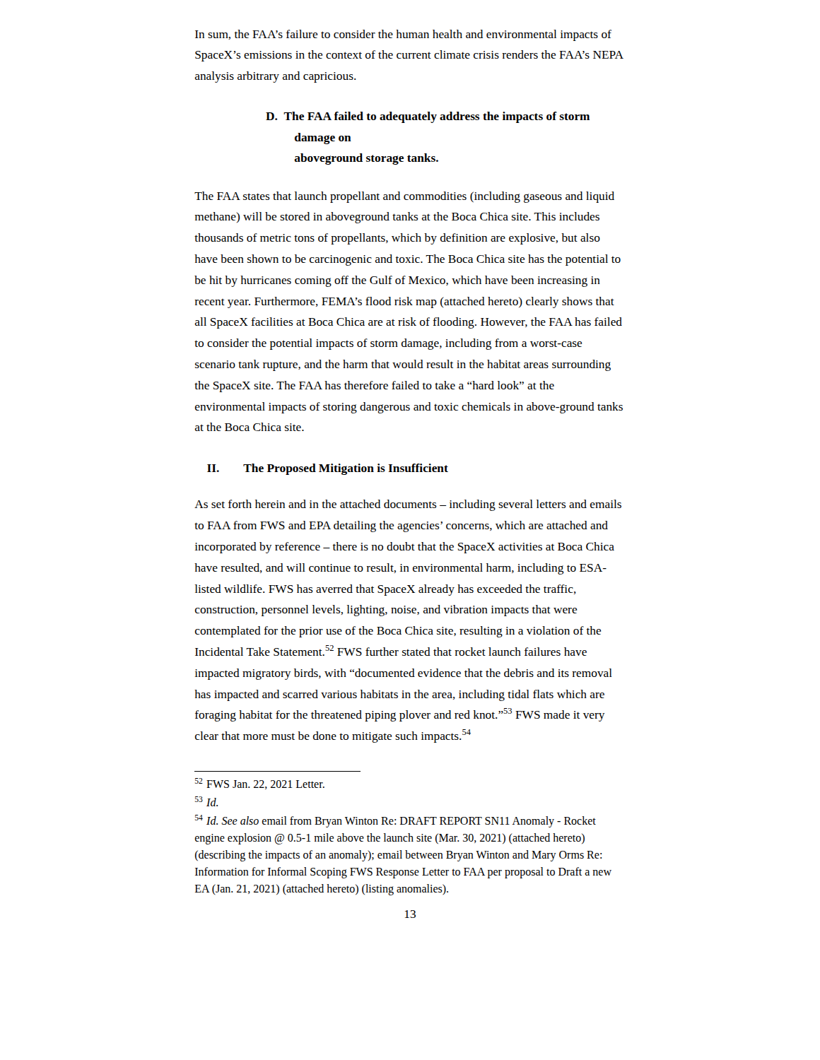In sum, the FAA’s failure to consider the human health and environmental impacts of SpaceX’s emissions in the context of the current climate crisis renders the FAA’s NEPA analysis arbitrary and capricious.
D. The FAA failed to adequately address the impacts of storm damage on aboveground storage tanks.
The FAA states that launch propellant and commodities (including gaseous and liquid methane) will be stored in aboveground tanks at the Boca Chica site. This includes thousands of metric tons of propellants, which by definition are explosive, but also have been shown to be carcinogenic and toxic. The Boca Chica site has the potential to be hit by hurricanes coming off the Gulf of Mexico, which have been increasing in recent year. Furthermore, FEMA’s flood risk map (attached hereto) clearly shows that all SpaceX facilities at Boca Chica are at risk of flooding. However, the FAA has failed to consider the potential impacts of storm damage, including from a worst-case scenario tank rupture, and the harm that would result in the habitat areas surrounding the SpaceX site. The FAA has therefore failed to take a “hard look” at the environmental impacts of storing dangerous and toxic chemicals in above-ground tanks at the Boca Chica site.
II. The Proposed Mitigation is Insufficient
As set forth herein and in the attached documents – including several letters and emails to FAA from FWS and EPA detailing the agencies’ concerns, which are attached and incorporated by reference – there is no doubt that the SpaceX activities at Boca Chica have resulted, and will continue to result, in environmental harm, including to ESA-listed wildlife. FWS has averred that SpaceX already has exceeded the traffic, construction, personnel levels, lighting, noise, and vibration impacts that were contemplated for the prior use of the Boca Chica site, resulting in a violation of the Incidental Take Statement.52 FWS further stated that rocket launch failures have impacted migratory birds, with “documented evidence that the debris and its removal has impacted and scarred various habitats in the area, including tidal flats which are foraging habitat for the threatened piping plover and red knot.”53 FWS made it very clear that more must be done to mitigate such impacts.54
52 FWS Jan. 22, 2021 Letter.
53 Id.
54 Id. See also email from Bryan Winton Re: DRAFT REPORT SN11 Anomaly - Rocket engine explosion @ 0.5-1 mile above the launch site (Mar. 30, 2021) (attached hereto) (describing the impacts of an anomaly); email between Bryan Winton and Mary Orms Re: Information for Informal Scoping FWS Response Letter to FAA per proposal to Draft a new EA (Jan. 21, 2021) (attached hereto) (listing anomalies).
13